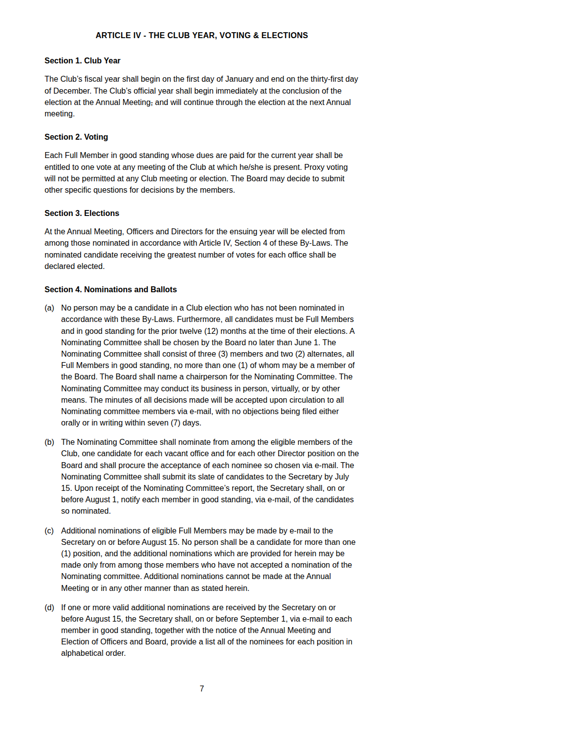ARTICLE IV - THE CLUB YEAR, VOTING & ELECTIONS
Section 1. Club Year
The Club’s fiscal year shall begin on the first day of January and end on the thirty-first day of December. The Club’s official year shall begin immediately at the conclusion of the election at the Annual Meeting, and will continue through the election at the next Annual meeting.
Section 2. Voting
Each Full Member in good standing whose dues are paid for the current year shall be entitled to one vote at any meeting of the Club at which he/she is present. Proxy voting will not be permitted at any Club meeting or election. The Board may decide to submit other specific questions for decisions by the members.
Section 3. Elections
At the Annual Meeting, Officers and Directors for the ensuing year will be elected from among those nominated in accordance with Article IV, Section 4 of these By-Laws. The nominated candidate receiving the greatest number of votes for each office shall be declared elected.
Section 4. Nominations and Ballots
(a) No person may be a candidate in a Club election who has not been nominated in accordance with these By-Laws. Furthermore, all candidates must be Full Members and in good standing for the prior twelve (12) months at the time of their elections. A Nominating Committee shall be chosen by the Board no later than June 1. The Nominating Committee shall consist of three (3) members and two (2) alternates, all Full Members in good standing, no more than one (1) of whom may be a member of the Board. The Board shall name a chairperson for the Nominating Committee. The Nominating Committee may conduct its business in person, virtually, or by other means. The minutes of all decisions made will be accepted upon circulation to all Nominating committee members via e-mail, with no objections being filed either orally or in writing within seven (7) days.
(b) The Nominating Committee shall nominate from among the eligible members of the Club, one candidate for each vacant office and for each other Director position on the Board and shall procure the acceptance of each nominee so chosen via e-mail. The Nominating Committee shall submit its slate of candidates to the Secretary by July 15. Upon receipt of the Nominating Committee’s report, the Secretary shall, on or before August 1, notify each member in good standing, via e-mail, of the candidates so nominated.
(c) Additional nominations of eligible Full Members may be made by e-mail to the Secretary on or before August 15. No person shall be a candidate for more than one (1) position, and the additional nominations which are provided for herein may be made only from among those members who have not accepted a nomination of the Nominating committee. Additional nominations cannot be made at the Annual Meeting or in any other manner than as stated herein.
(d) If one or more valid additional nominations are received by the Secretary on or before August 15, the Secretary shall, on or before September 1, via e-mail to each member in good standing, together with the notice of the Annual Meeting and Election of Officers and Board, provide a list all of the nominees for each position in alphabetical order.
7